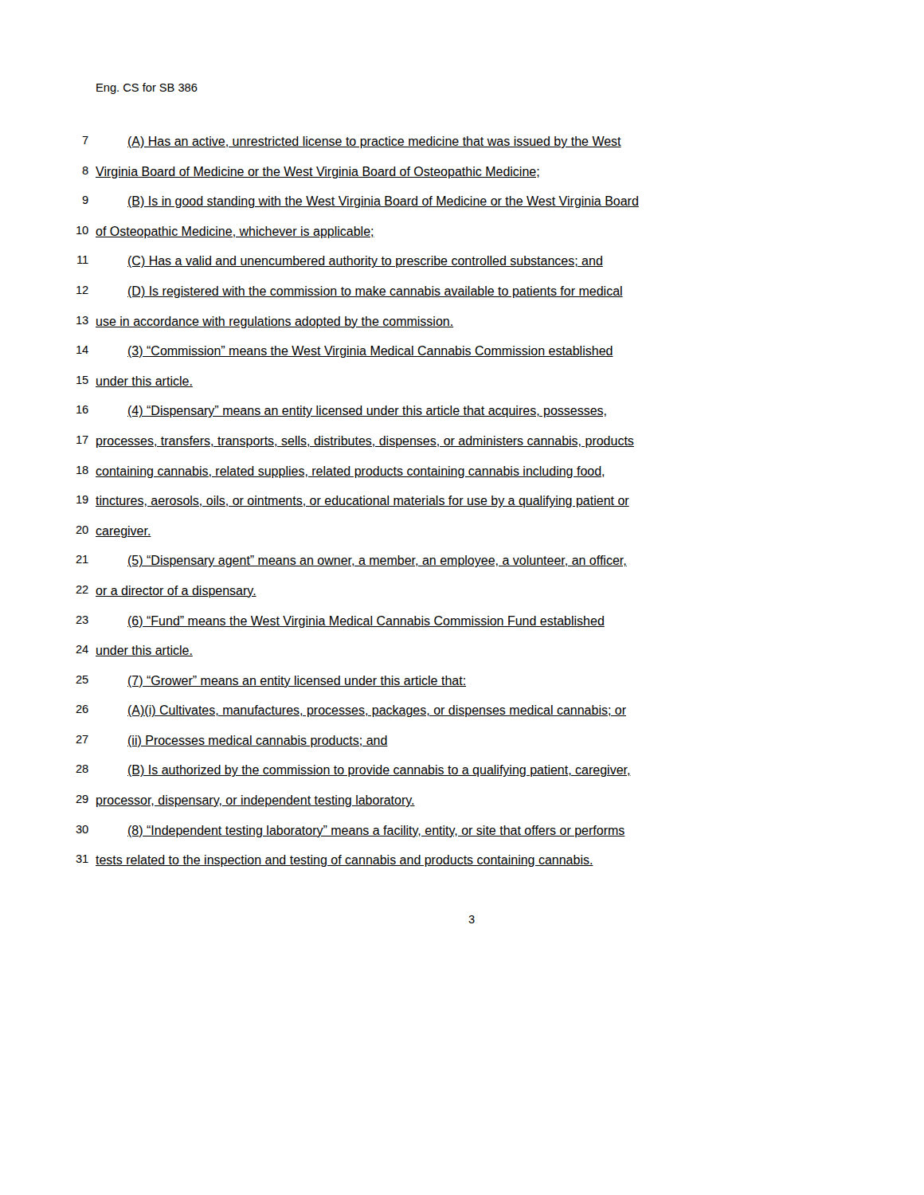Eng. CS for SB 386
(A) Has an active, unrestricted license to practice medicine that was issued by the West
Virginia Board of Medicine or the West Virginia Board of Osteopathic Medicine;
(B) Is in good standing with the West Virginia Board of Medicine or the West Virginia Board
of Osteopathic Medicine, whichever is applicable;
(C) Has a valid and unencumbered authority to prescribe controlled substances; and
(D) Is registered with the commission to make cannabis available to patients for medical
use in accordance with regulations adopted by the commission.
(3) “Commission” means the West Virginia Medical Cannabis Commission established
under this article.
(4) “Dispensary” means an entity licensed under this article that acquires, possesses,
processes, transfers, transports, sells, distributes, dispenses, or administers cannabis, products
containing cannabis, related supplies, related products containing cannabis including food,
tinctures, aerosols, oils, or ointments, or educational materials for use by a qualifying patient or
caregiver.
(5) “Dispensary agent” means an owner, a member, an employee, a volunteer, an officer,
or a director of a dispensary.
(6) “Fund” means the West Virginia Medical Cannabis Commission Fund established
under this article.
(7) “Grower” means an entity licensed under this article that:
(A)(i) Cultivates, manufactures, processes, packages, or dispenses medical cannabis; or
(ii) Processes medical cannabis products; and
(B) Is authorized by the commission to provide cannabis to a qualifying patient, caregiver,
processor, dispensary, or independent testing laboratory.
(8) “Independent testing laboratory” means a facility, entity, or site that offers or performs
tests related to the inspection and testing of cannabis and products containing cannabis.
3